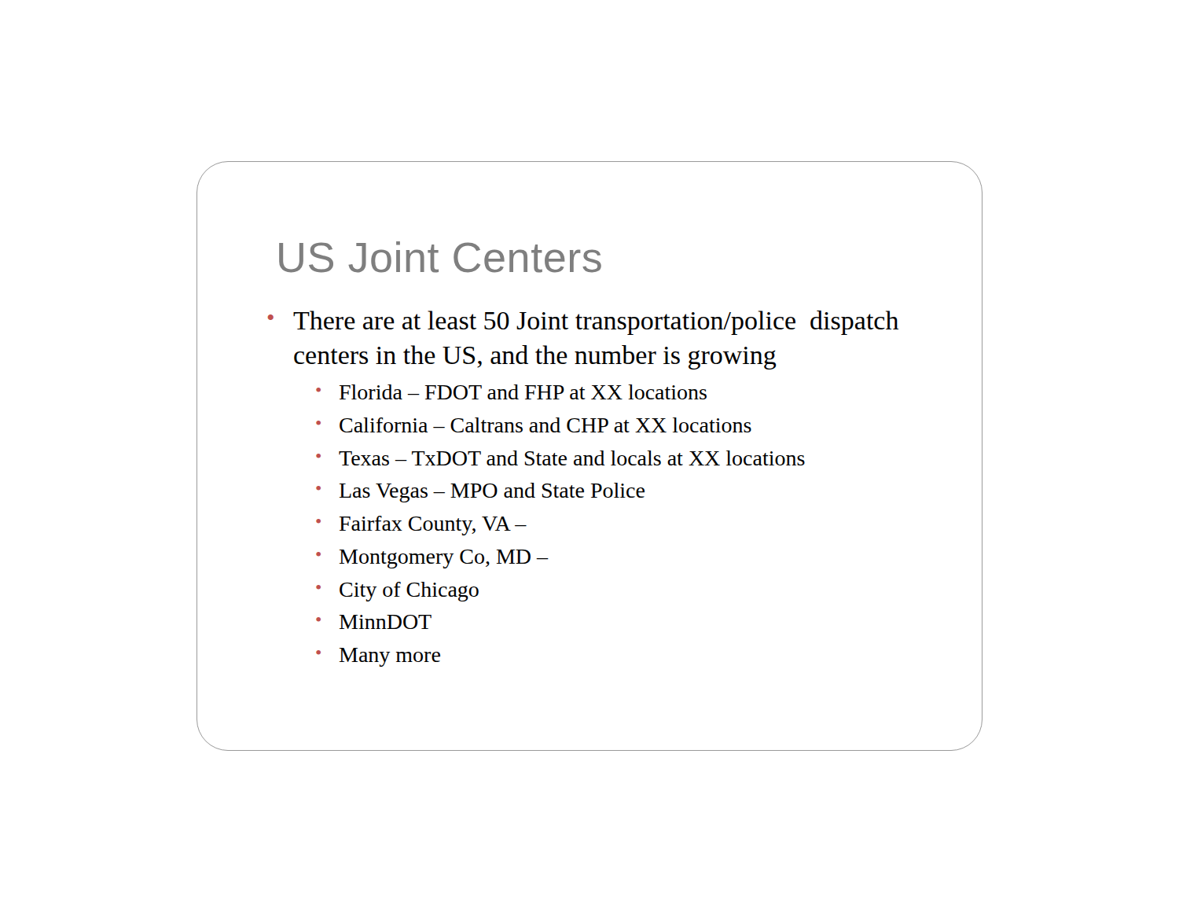US Joint Centers
There are at least 50 Joint transportation/police dispatch centers in the US, and the number is growing
Florida – FDOT and FHP at XX locations
California – Caltrans and CHP at XX locations
Texas – TxDOT and State and locals at XX locations
Las Vegas – MPO and State Police
Fairfax County, VA –
Montgomery Co, MD –
City of Chicago
MinnDOT
Many more